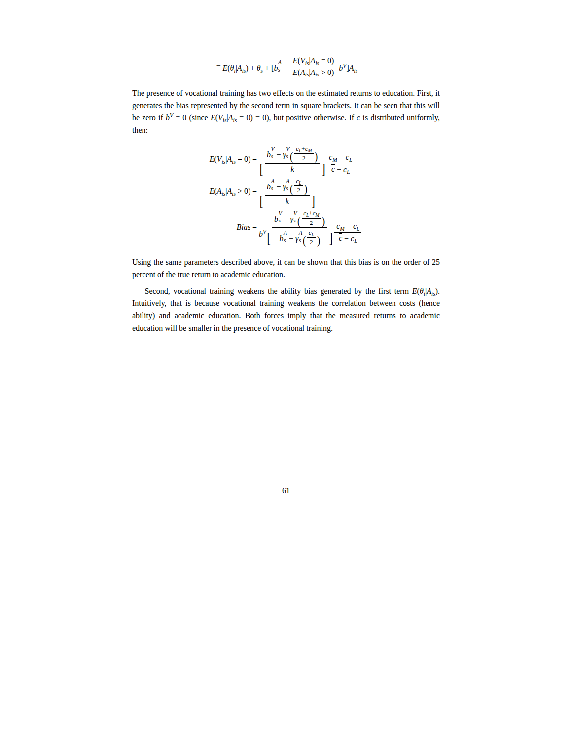| | = | E ( θ i / A is ) + θ s + [ b A s − E ( V is / A is = 0) E ( A is / A is > 0) b V ] A is |
The presence of vocational training has two effects on the estimated returns to education. First, it generates the bias represented by the second term in square brackets. It can be seen that this will be zero if bV = 0 (since E(Vis|Ais = 0) = 0), but positive otherwise. If c is distributed uniformly, then:
| E ( V is / A is = 0) | = | [ b V s − γ V s ( c L + c M 2 ) k ] c M − c L c − c L |
| E ( A is / A is > 0) | = | [ b A s − γ A s ( c L 2 ) k ] |
| Bias | = | b V [ b V s − γ V s ( c L + c M 2 ) b A s − γ A s ( c L 2 ) ] c M − c L c − c L |
Using the same parameters described above, it can be shown that this bias is on the order of 25 percent of the true return to academic education.
Second, vocational training weakens the ability bias generated by the first term E(θi|Ais). Intuitively, that is because vocational training weakens the correlation between costs (hence ability) and academic education. Both forces imply that the measured returns to academic education will be smaller in the presence of vocational training.
61